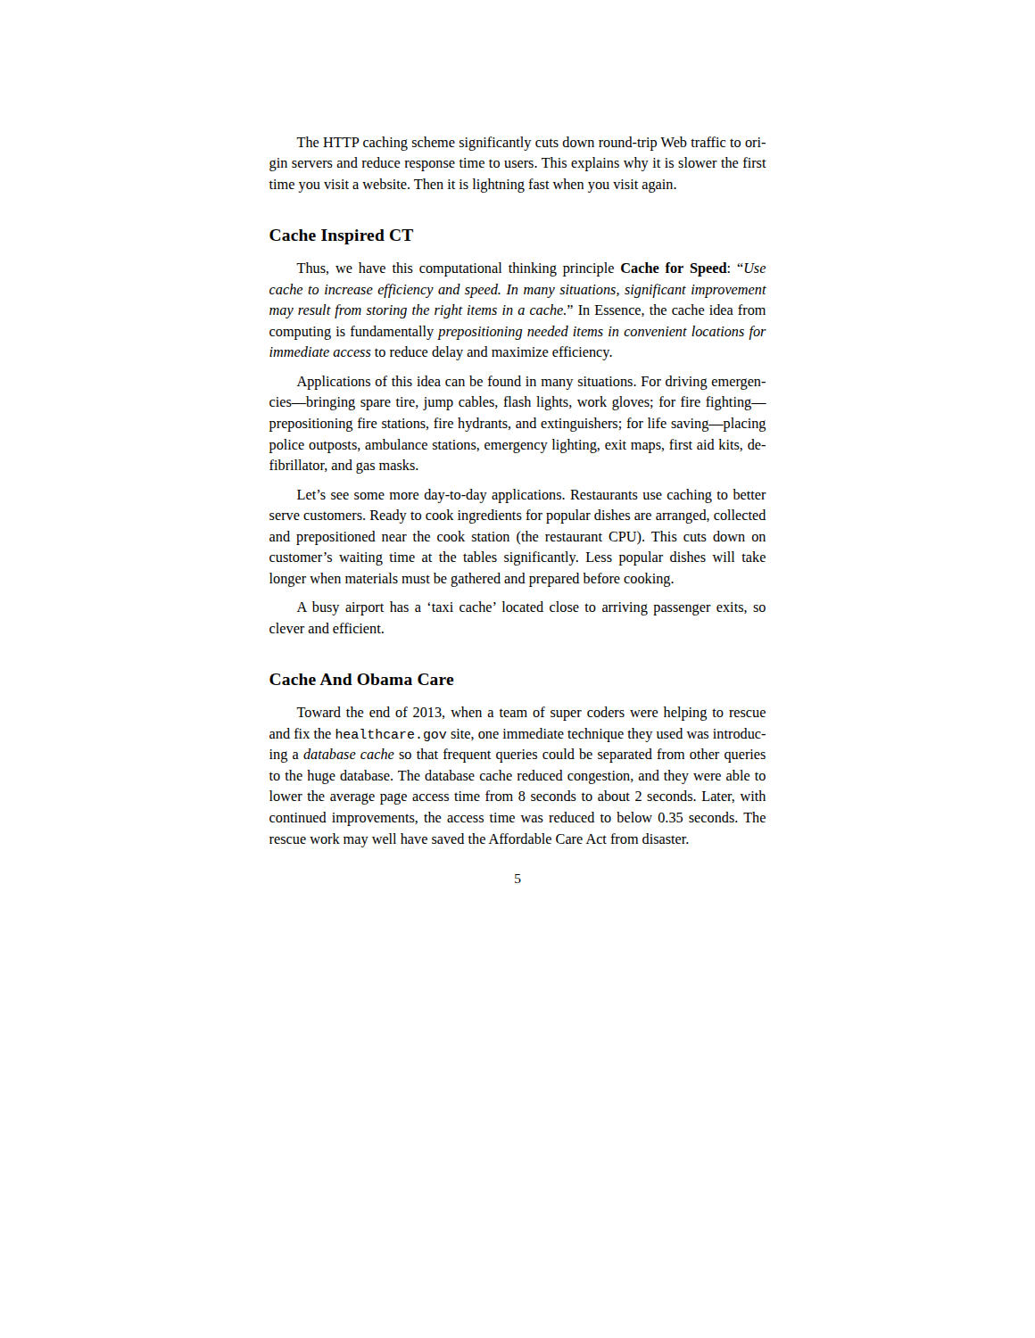The HTTP caching scheme significantly cuts down round-trip Web traffic to origin servers and reduce response time to users. This explains why it is slower the first time you visit a website. Then it is lightning fast when you visit again.
Cache Inspired CT
Thus, we have this computational thinking principle Cache for Speed: “Use cache to increase efficiency and speed. In many situations, significant improvement may result from storing the right items in a cache.” In Essence, the cache idea from computing is fundamentally prepositioning needed items in convenient locations for immediate access to reduce delay and maximize efficiency.
Applications of this idea can be found in many situations. For driving emergencies—bringing spare tire, jump cables, flash lights, work gloves; for fire fighting—prepositioning fire stations, fire hydrants, and extinguishers; for life saving—placing police outposts, ambulance stations, emergency lighting, exit maps, first aid kits, defibrillator, and gas masks.
Let’s see some more day-to-day applications. Restaurants use caching to better serve customers. Ready to cook ingredients for popular dishes are arranged, collected and prepositioned near the cook station (the restaurant CPU). This cuts down on customer’s waiting time at the tables significantly. Less popular dishes will take longer when materials must be gathered and prepared before cooking.
A busy airport has a ‘taxi cache’ located close to arriving passenger exits, so clever and efficient.
Cache And Obama Care
Toward the end of 2013, when a team of super coders were helping to rescue and fix the healthcare.gov site, one immediate technique they used was introducing a database cache so that frequent queries could be separated from other queries to the huge database. The database cache reduced congestion, and they were able to lower the average page access time from 8 seconds to about 2 seconds. Later, with continued improvements, the access time was reduced to below 0.35 seconds. The rescue work may well have saved the Affordable Care Act from disaster.
5